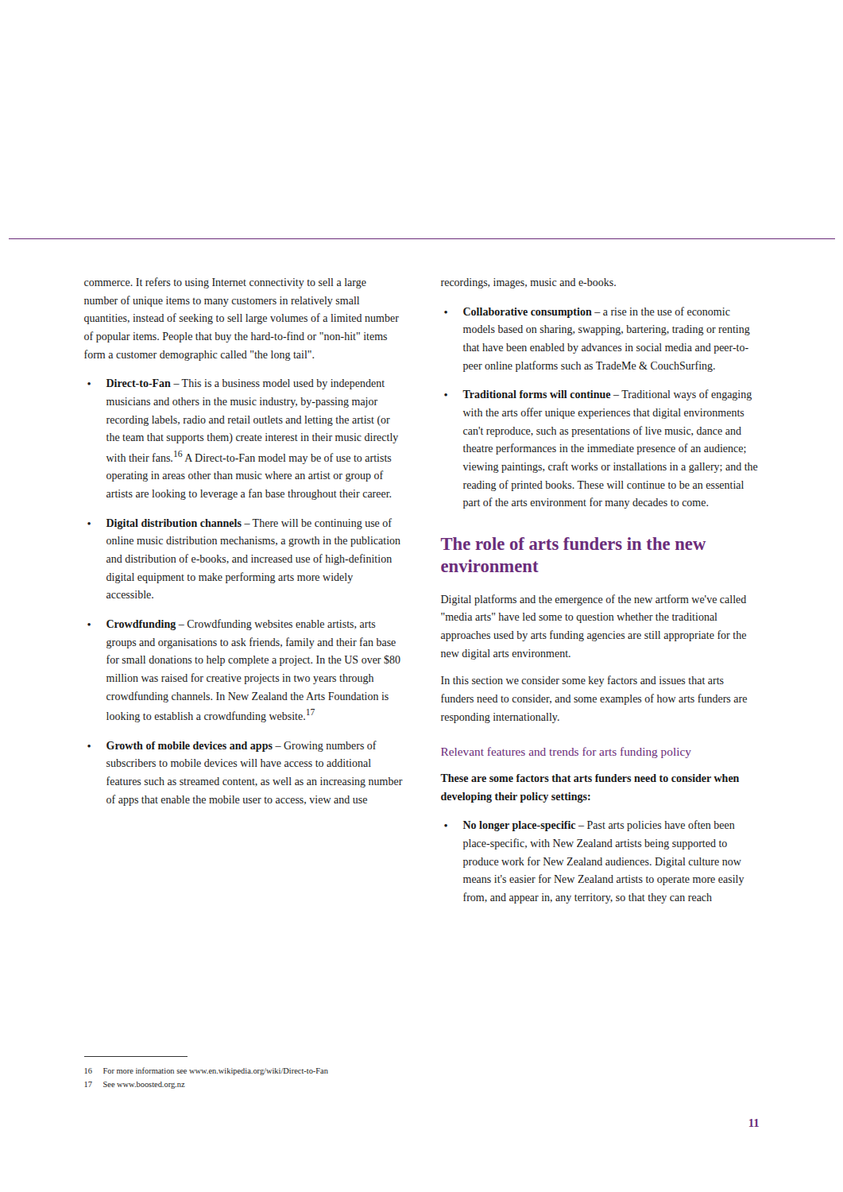commerce. It refers to using Internet connectivity to sell a large number of unique items to many customers in relatively small quantities, instead of seeking to sell large volumes of a limited number of popular items. People that buy the hard-to-find or "non-hit" items form a customer demographic called "the long tail".
Direct-to-Fan – This is a business model used by independent musicians and others in the music industry, by-passing major recording labels, radio and retail outlets and letting the artist (or the team that supports them) create interest in their music directly with their fans.16 A Direct-to-Fan model may be of use to artists operating in areas other than music where an artist or group of artists are looking to leverage a fan base throughout their career.
Digital distribution channels – There will be continuing use of online music distribution mechanisms, a growth in the publication and distribution of e-books, and increased use of high-definition digital equipment to make performing arts more widely accessible.
Crowdfunding – Crowdfunding websites enable artists, arts groups and organisations to ask friends, family and their fan base for small donations to help complete a project. In the US over $80 million was raised for creative projects in two years through crowdfunding channels. In New Zealand the Arts Foundation is looking to establish a crowdfunding website.17
Growth of mobile devices and apps – Growing numbers of subscribers to mobile devices will have access to additional features such as streamed content, as well as an increasing number of apps that enable the mobile user to access, view and use
recordings, images, music and e-books.
Collaborative consumption – a rise in the use of economic models based on sharing, swapping, bartering, trading or renting that have been enabled by advances in social media and peer-to-peer online platforms such as TradeMe & CouchSurfing.
Traditional forms will continue – Traditional ways of engaging with the arts offer unique experiences that digital environments can't reproduce, such as presentations of live music, dance and theatre performances in the immediate presence of an audience; viewing paintings, craft works or installations in a gallery; and the reading of printed books. These will continue to be an essential part of the arts environment for many decades to come.
The role of arts funders in the new environment
Digital platforms and the emergence of the new artform we've called "media arts" have led some to question whether the traditional approaches used by arts funding agencies are still appropriate for the new digital arts environment.
In this section we consider some key factors and issues that arts funders need to consider, and some examples of how arts funders are responding internationally.
Relevant features and trends for arts funding policy
These are some factors that arts funders need to consider when developing their policy settings:
No longer place-specific – Past arts policies have often been place-specific, with New Zealand artists being supported to produce work for New Zealand audiences. Digital culture now means it's easier for New Zealand artists to operate more easily from, and appear in, any territory, so that they can reach
16 For more information see www.en.wikipedia.org/wiki/Direct-to-Fan
17 See www.boosted.org.nz
11